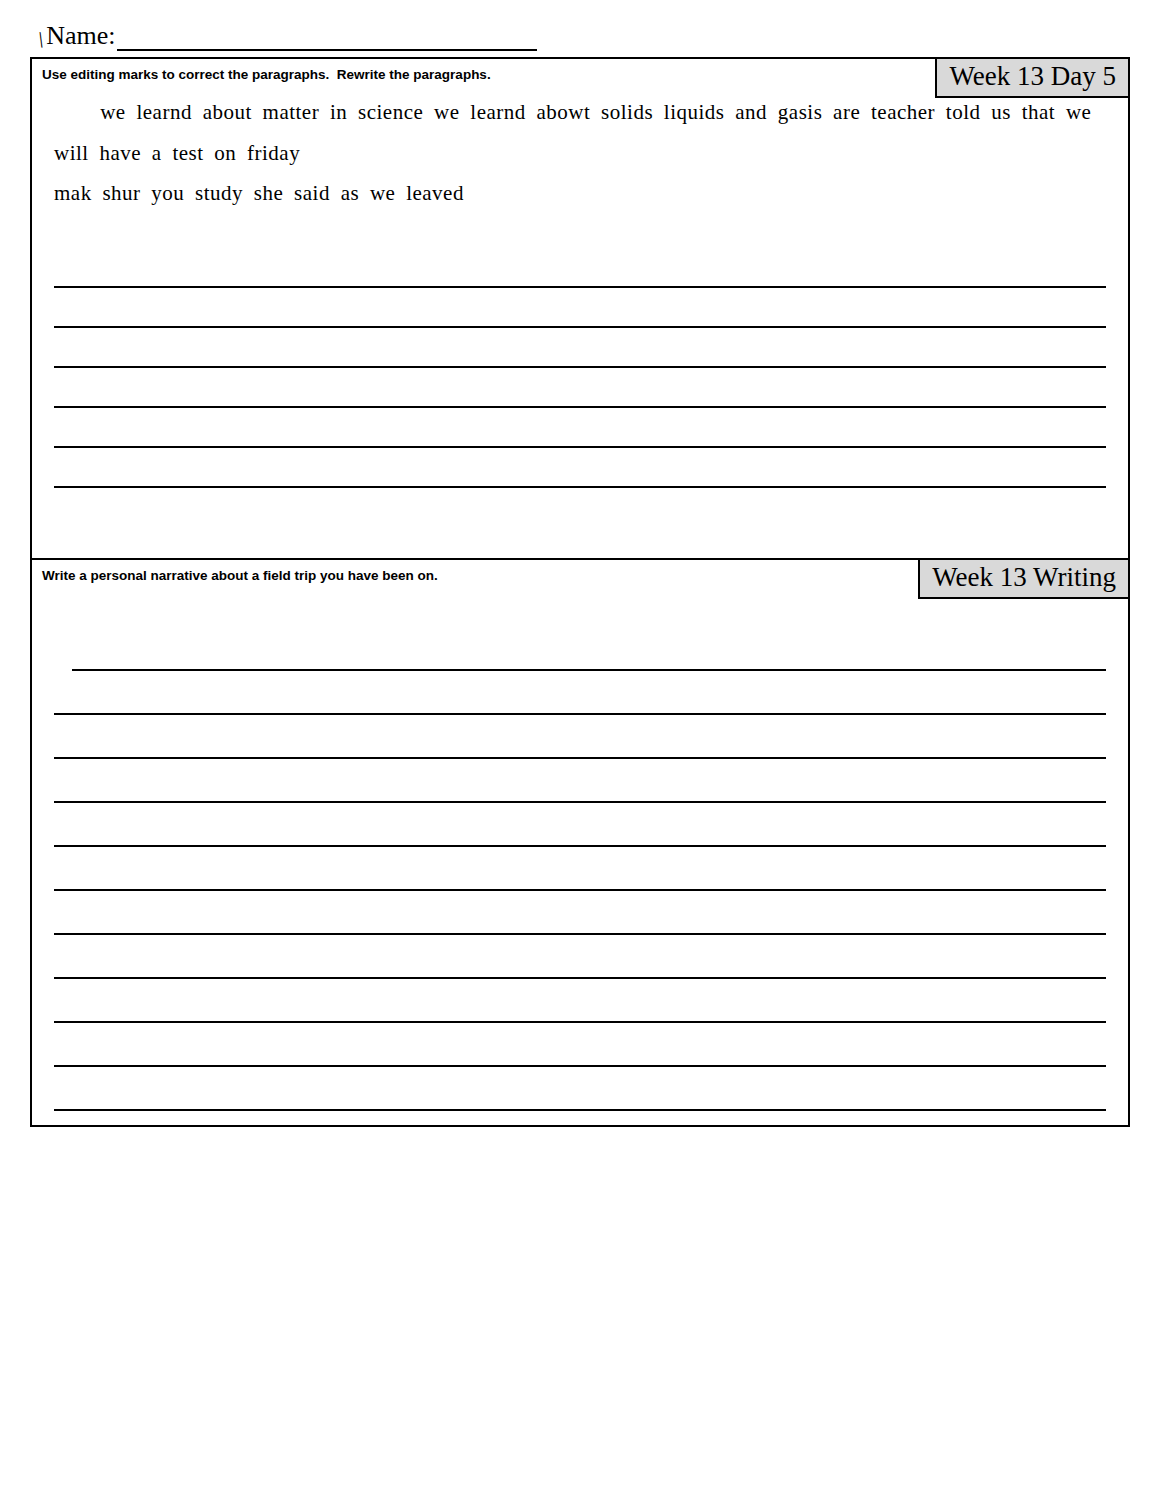\ Name:
Week 13 Day 5
Use editing marks to correct the paragraphs. Rewrite the paragraphs.
we learnd about matter in science we learnd abowt solids liquids and gasis are teacher told us that we will have a test on friday
mak shur you study she said as we leaved
Week 13 Writing
Write a personal narrative about a field trip you have been on.